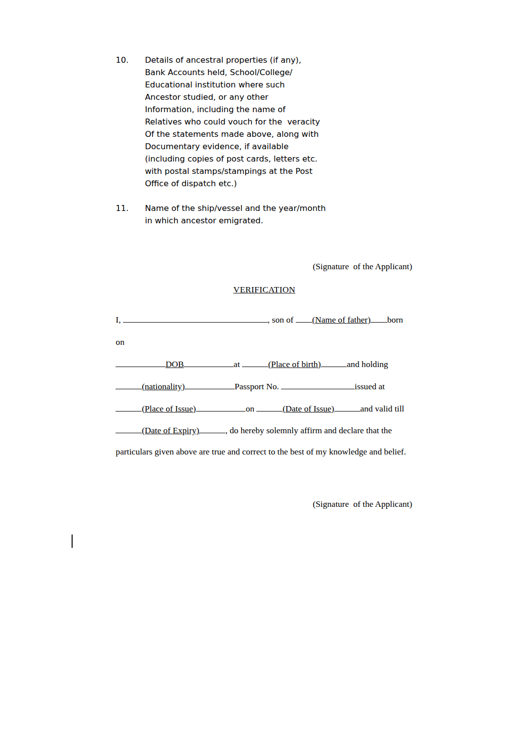10. Details of ancestral properties (if any),
Bank Accounts held, School/College/
Educational institution where such
Ancestor studied, or any other
Information, including the name of
Relatives who could vouch for the veracity
Of the statements made above, along with
Documentary evidence, if available
(including copies of post cards, letters etc.
with postal stamps/stampings at the Post
Office of dispatch etc.)
11. Name of the ship/vessel and the year/month
in which ancestor emigrated.
(Signature of the Applicant)
VERIFICATION
I, , son of (Name of father) born on
DOB at (Place of birth) and holding
(nationality) Passport No. issued at
(Place of Issue) on (Date of Issue) and valid till
(Date of Expiry) , do hereby solemnly affirm and declare that the
particulars given above are true and correct to the best of my knowledge and belief.
(Signature of the Applicant)